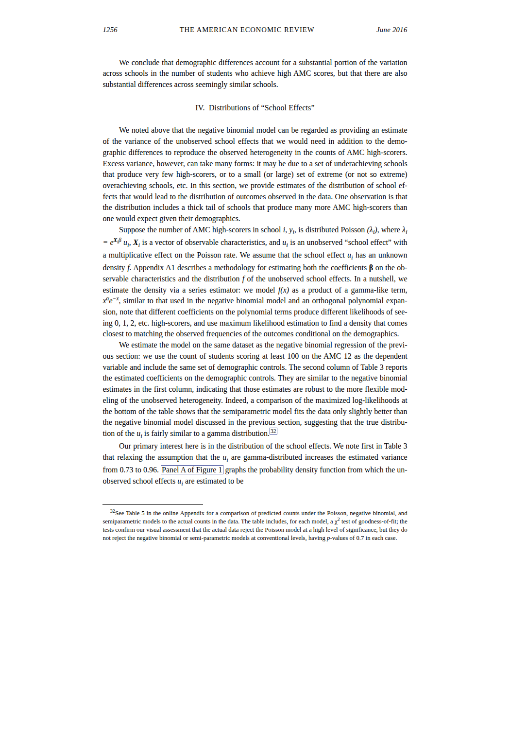1256 The American Economic Review June 2016
We conclude that demographic differences account for a substantial portion of the variation across schools in the number of students who achieve high AMC scores, but that there are also substantial differences across seemingly similar schools.
IV. Distributions of “School Effects”
We noted above that the negative binomial model can be regarded as providing an estimate of the variance of the unobserved school effects that we would need in addition to the demographic differences to reproduce the observed heterogeneity in the counts of AMC high-scorers. Excess variance, however, can take many forms: it may be due to a set of underachieving schools that produce very few high-scorers, or to a small (or large) set of extreme (or not so extreme) overachieving schools, etc. In this section, we provide estimates of the distribution of school effects that would lead to the distribution of outcomes observed in the data. One observation is that the distribution includes a thick tail of schools that produce many more AMC high-scorers than one would expect given their demographics.
Suppose the number of AMC high-scorers in school i, yi, is distributed Poisson (λi), where λi = eXiβ ui, Xi is a vector of observable characteristics, and ui is an unobserved “school effect” with a multiplicative effect on the Poisson rate. We assume that the school effect ui has an unknown density f. Appendix A1 describes a methodology for estimating both the coefficients β on the observable characteristics and the distribution f of the unobserved school effects. In a nutshell, we estimate the density via a series estimator: we model f(x) as a product of a gamma-like term, xαe−x, similar to that used in the negative binomial model and an orthogonal polynomial expansion, note that different coefficients on the polynomial terms produce different likelihoods of seeing 0, 1, 2, etc. high-scorers, and use maximum likelihood estimation to find a density that comes closest to matching the observed frequencies of the outcomes conditional on the demographics.
We estimate the model on the same dataset as the negative binomial regression of the previous section: we use the count of students scoring at least 100 on the AMC 12 as the dependent variable and include the same set of demographic controls. The second column of Table 3 reports the estimated coefficients on the demographic controls. They are similar to the negative binomial estimates in the first column, indicating that those estimates are robust to the more flexible modeling of the unobserved heterogeneity. Indeed, a comparison of the maximized log-likelihoods at the bottom of the table shows that the semiparametric model fits the data only slightly better than the negative binomial model discussed in the previous section, suggesting that the true distribution of the ui is fairly similar to a gamma distribution.32
Our primary interest here is in the distribution of the school effects. We note first in Table 3 that relaxing the assumption that the ui are gamma-distributed increases the estimated variance from 0.73 to 0.96. Panel A of Figure 1 graphs the probability density function from which the unobserved school effects ui are estimated to be
32See Table 5 in the online Appendix for a comparison of predicted counts under the Poisson, negative binomial, and semiparametric models to the actual counts in the data. The table includes, for each model, a χ2 test of goodness-of-fit; the tests confirm our visual assessment that the actual data reject the Poisson model at a high level of significance, but they do not reject the negative binomial or semi-parametric models at conventional levels, having p-values of 0.7 in each case.